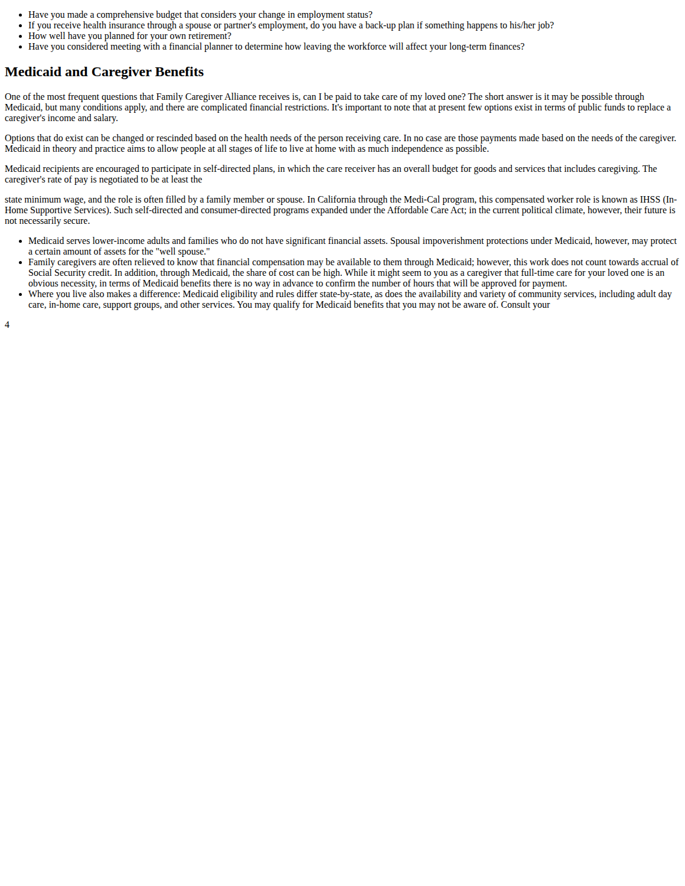Have you made a comprehensive budget that considers your change in employment status?
If you receive health insurance through a spouse or partner's employment, do you have a back-up plan if something happens to his/her job?
How well have you planned for your own retirement?
Have you considered meeting with a financial planner to determine how leaving the workforce will affect your long-term finances?
Medicaid and Caregiver Benefits
One of the most frequent questions that Family Caregiver Alliance receives is, can I be paid to take care of my loved one? The short answer is it may be possible through Medicaid, but many conditions apply, and there are complicated financial restrictions. It's important to note that at present few options exist in terms of public funds to replace a caregiver's income and salary.
Options that do exist can be changed or rescinded based on the health needs of the person receiving care. In no case are those payments made based on the needs of the caregiver. Medicaid in theory and practice aims to allow people at all stages of life to live at home with as much independence as possible.
Medicaid recipients are encouraged to participate in self-directed plans, in which the care receiver has an overall budget for goods and services that includes caregiving. The caregiver's rate of pay is negotiated to be at least the
state minimum wage, and the role is often filled by a family member or spouse. In California through the Medi-Cal program, this compensated worker role is known as IHSS (In-Home Supportive Services). Such self-directed and consumer-directed programs expanded under the Affordable Care Act; in the current political climate, however, their future is not necessarily secure.
Medicaid serves lower-income adults and families who do not have significant financial assets. Spousal impoverishment protections under Medicaid, however, may protect a certain amount of assets for the "well spouse."
Family caregivers are often relieved to know that financial compensation may be available to them through Medicaid; however, this work does not count towards accrual of Social Security credit. In addition, through Medicaid, the share of cost can be high. While it might seem to you as a caregiver that full-time care for your loved one is an obvious necessity, in terms of Medicaid benefits there is no way in advance to confirm the number of hours that will be approved for payment.
Where you live also makes a difference: Medicaid eligibility and rules differ state-by-state, as does the availability and variety of community services, including adult day care, in-home care, support groups, and other services. You may qualify for Medicaid benefits that you may not be aware of. Consult your
4